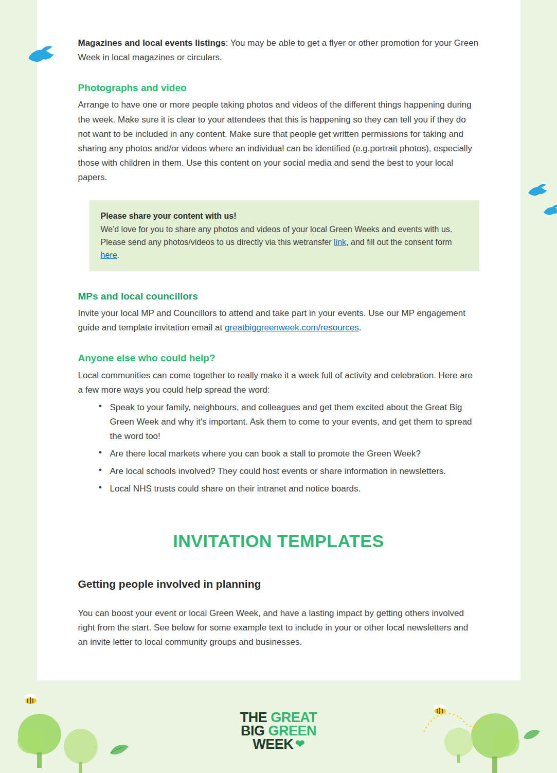Magazines and local events listings: You may be able to get a flyer or other promotion for your Green Week in local magazines or circulars.
Photographs and video
Arrange to have one or more people taking photos and videos of the different things happening during the week. Make sure it is clear to your attendees that this is happening so they can tell you if they do not want to be included in any content. Make sure that people get written permissions for taking and sharing any photos and/or videos where an individual can be identified (e.g.portrait photos), especially those with children in them. Use this content on your social media and send the best to your local papers.
Please share your content with us!
We'd love for you to share any photos and videos of your local Green Weeks and events with us. Please send any photos/videos to us directly via this wetransfer link, and fill out the consent form here.
MPs and local councillors
Invite your local MP and Councillors to attend and take part in your events. Use our MP engagement guide and template invitation email at greatbiggreenweek.com/resources.
Anyone else who could help?
Local communities can come together to really make it a week full of activity and celebration. Here are a few more ways you could help spread the word:
Speak to your family, neighbours, and colleagues and get them excited about the Great Big Green Week and why it's important. Ask them to come to your events, and get them to spread the word too!
Are there local markets where you can book a stall to promote the Green Week?
Are local schools involved? They could host events or share information in newsletters.
Local NHS trusts could share on their intranet and notice boards.
INVITATION TEMPLATES
Getting people involved in planning
You can boost your event or local Green Week, and have a lasting impact by getting others involved right from the start. See below for some example text to include in your or other local newsletters and an invite letter to local community groups and businesses.
THE GREAT
BIG GREEN
WEEK❤